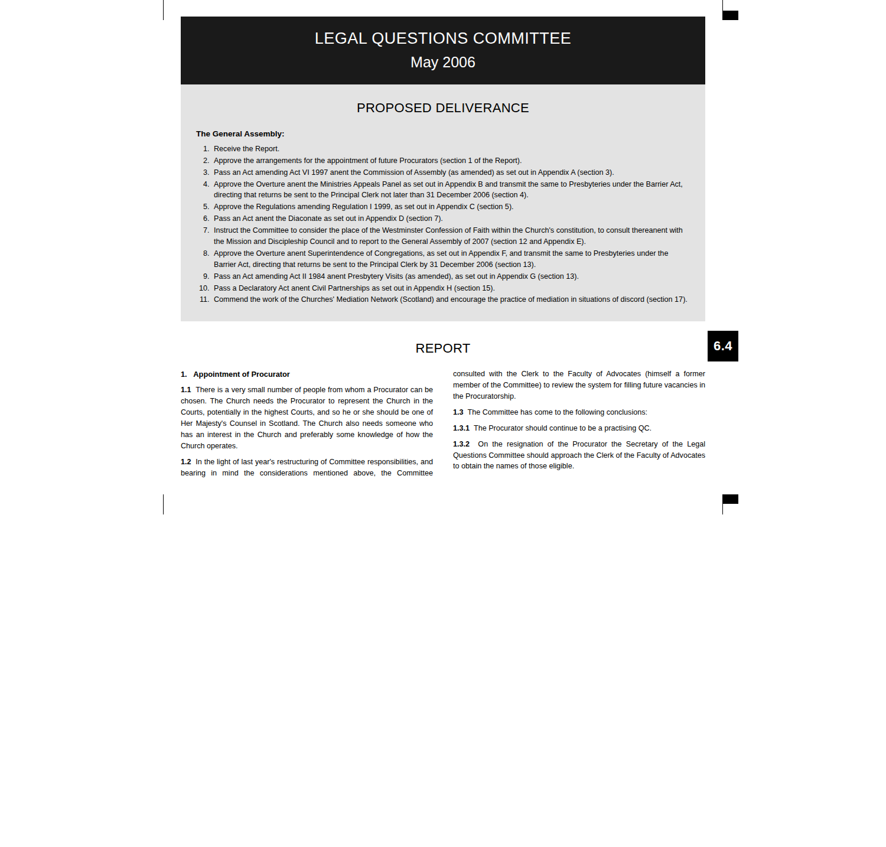6.4
LEGAL QUESTIONS COMMITTEE
May 2006
PROPOSED DELIVERANCE
The General Assembly:
Receive the Report.
Approve the arrangements for the appointment of future Procurators (section 1 of the Report).
Pass an Act amending Act VI 1997 anent the Commission of Assembly (as amended) as set out in Appendix A (section 3).
Approve the Overture anent the Ministries Appeals Panel as set out in Appendix B and transmit the same to Presbyteries under the Barrier Act, directing that returns be sent to the Principal Clerk not later than 31 December 2006 (section 4).
Approve the Regulations amending Regulation I 1999, as set out in Appendix C (section 5).
Pass an Act anent the Diaconate as set out in Appendix D (section 7).
Instruct the Committee to consider the place of the Westminster Confession of Faith within the Church's constitution, to consult thereanent with the Mission and Discipleship Council and to report to the General Assembly of 2007 (section 12 and Appendix E).
Approve the Overture anent Superintendence of Congregations, as set out in Appendix F, and transmit the same to Presbyteries under the Barrier Act, directing that returns be sent to the Principal Clerk by 31 December 2006 (section 13).
Pass an Act amending Act II 1984 anent Presbytery Visits (as amended), as set out in Appendix G (section 13).
Pass a Declaratory Act anent Civil Partnerships as set out in Appendix H (section 15).
Commend the work of the Churches' Mediation Network (Scotland) and encourage the practice of mediation in situations of discord (section 17).
REPORT
1. Appointment of Procurator
1.1 There is a very small number of people from whom a Procurator can be chosen. The Church needs the Procurator to represent the Church in the Courts, potentially in the highest Courts, and so he or she should be one of Her Majesty's Counsel in Scotland. The Church also needs someone who has an interest in the Church and preferably some knowledge of how the Church operates.
1.2 In the light of last year's restructuring of Committee responsibilities, and bearing in mind the considerations mentioned above, the Committee consulted with the Clerk to the Faculty of Advocates (himself a former member of the Committee) to review the system for filling future vacancies in the Procuratorship.
1.3 The Committee has come to the following conclusions:
1.3.1 The Procurator should continue to be a practising QC.
1.3.2 On the resignation of the Procurator the Secretary of the Legal Questions Committee should approach the Clerk of the Faculty of Advocates to obtain the names of those eligible.